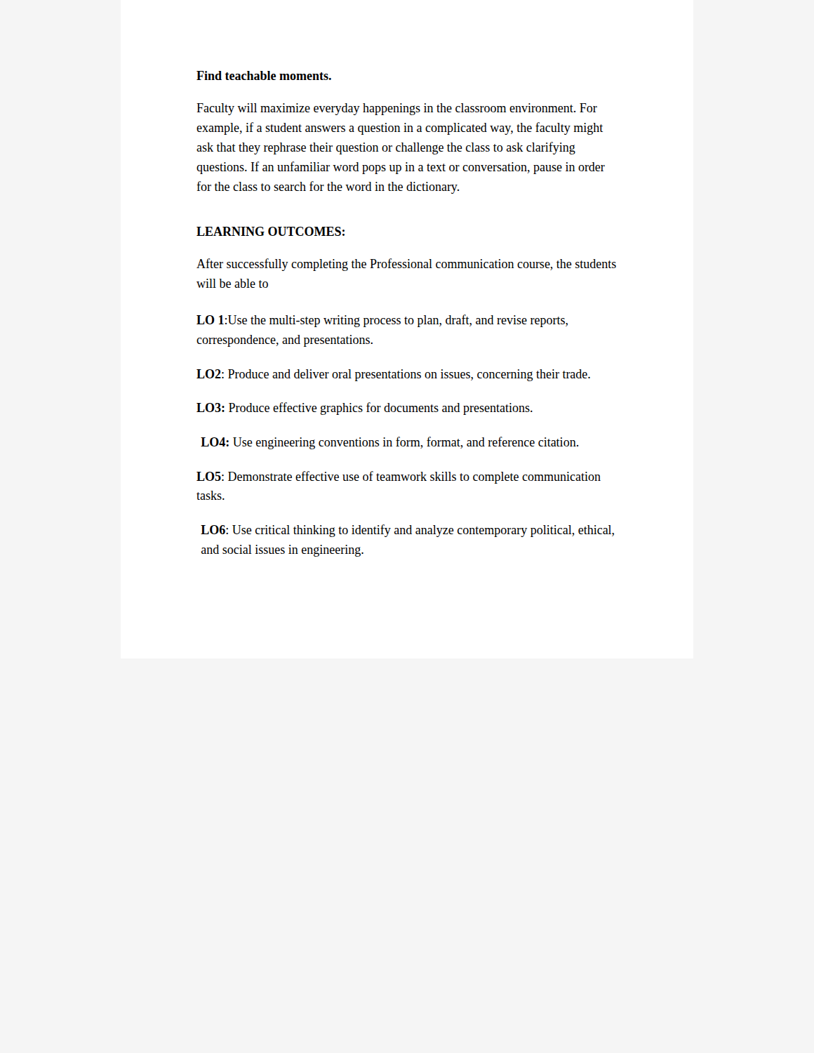Find teachable moments.
Faculty will maximize everyday happenings in the classroom environment. For example, if a student answers a question in a complicated way, the faculty might ask that they rephrase their question or challenge the class to ask clarifying questions. If an unfamiliar word pops up in a text or conversation, pause in order for the class to search for the word in the dictionary.
Learning Outcomes:
After successfully completing the Professional communication course, the students will be able to
LO 1:Use the multi-step writing process to plan, draft, and revise reports, correspondence, and presentations.
LO2: Produce and deliver oral presentations on issues, concerning their trade.
LO3: Produce effective graphics for documents and presentations.
LO4: Use engineering conventions in form, format, and reference citation.
LO5: Demonstrate effective use of teamwork skills to complete communication tasks.
LO6: Use critical thinking to identify and analyze contemporary political, ethical, and social issues in engineering.